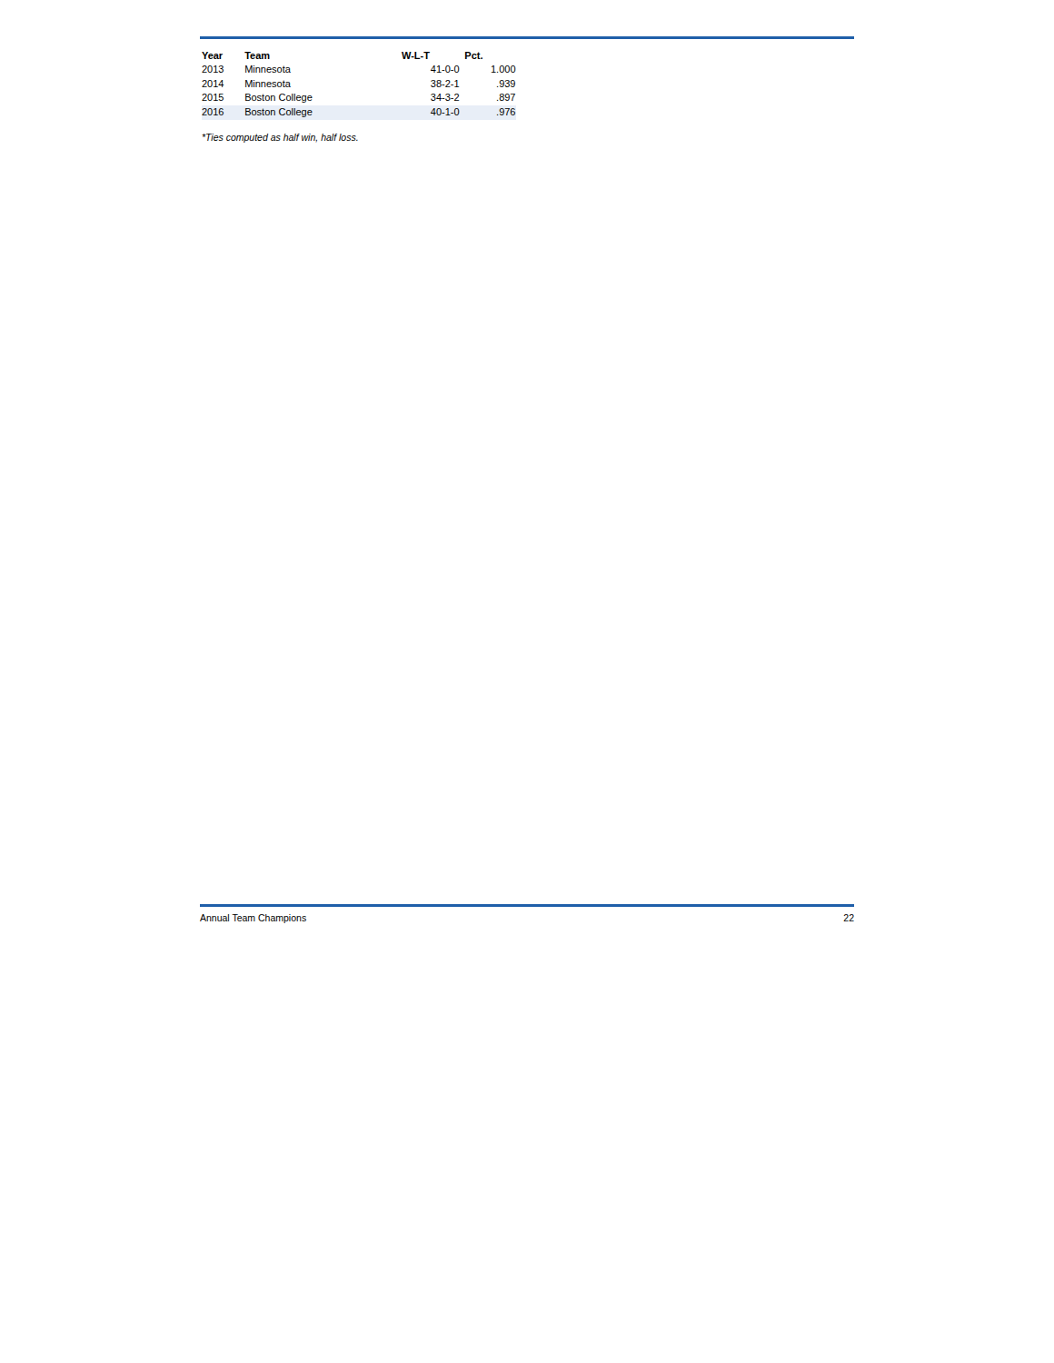| Year | Team | W-L-T | Pct. |
| --- | --- | --- | --- |
| 2013 | Minnesota | 41-0-0 | 1.000 |
| 2014 | Minnesota | 38-2-1 | .939 |
| 2015 | Boston College | 34-3-2 | .897 |
| 2016 | Boston College | 40-1-0 | .976 |
*Ties computed as half win, half loss.
Annual Team Champions
22